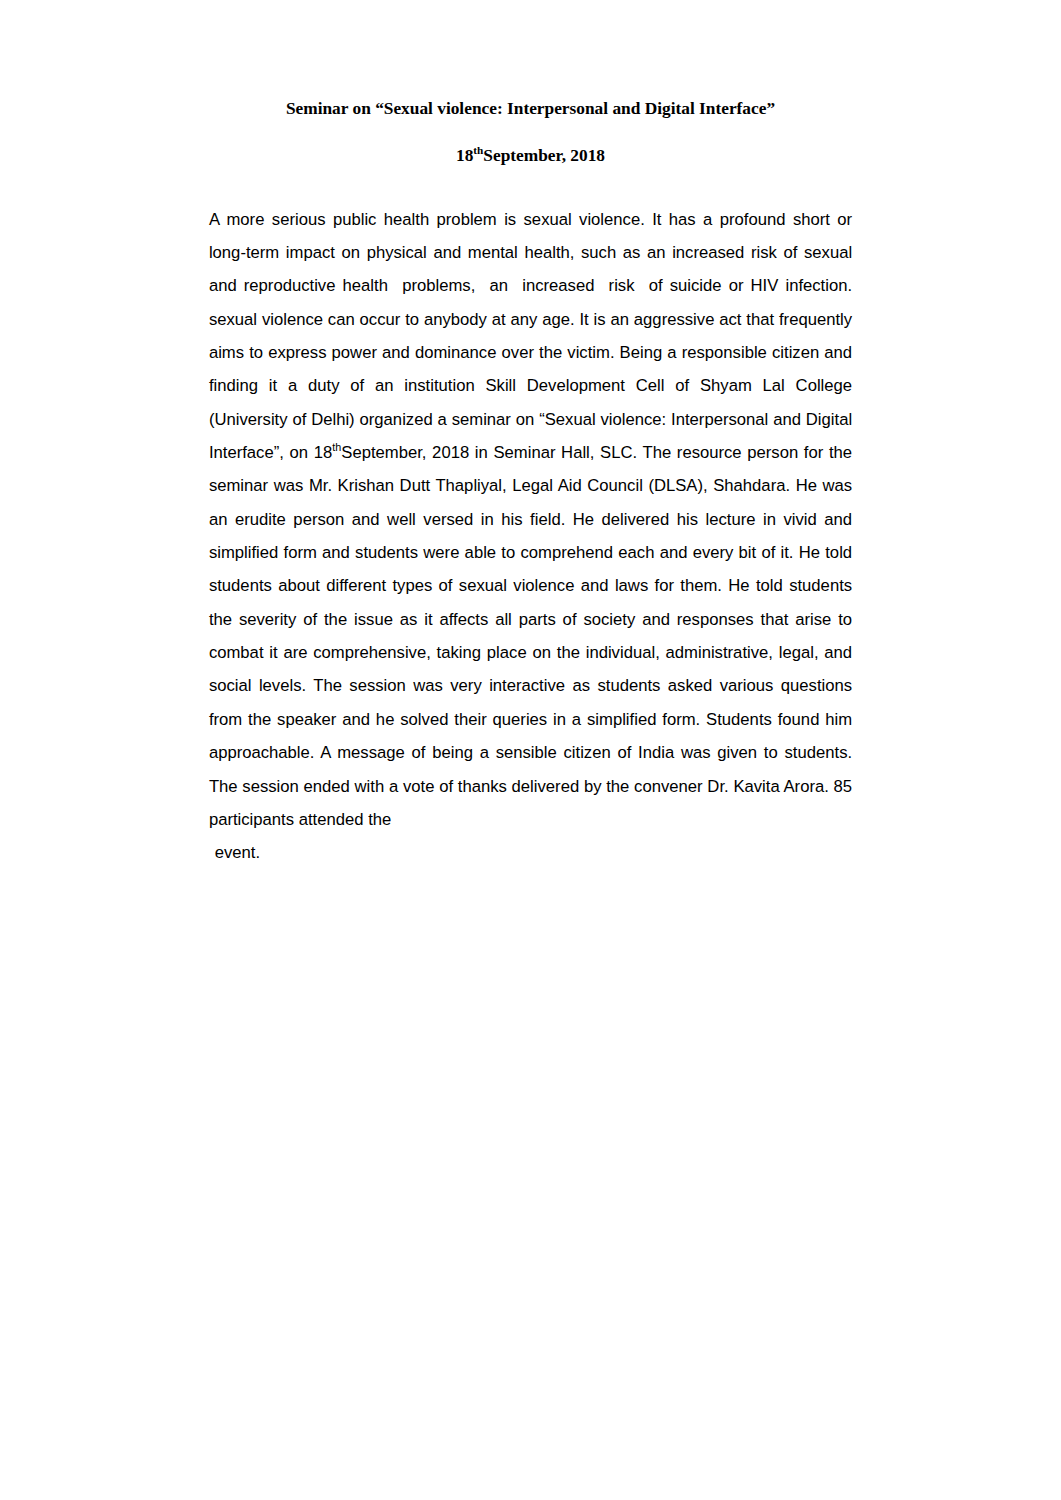Seminar on “Sexual violence: Interpersonal and Digital Interface” 18thSeptember, 2018
A more serious public health problem is sexual violence. It has a profound short or long-term impact on physical and mental health, such as an increased risk of sexual and reproductive health problems, an increased risk of suicide or HIV infection. sexual violence can occur to anybody at any age. It is an aggressive act that frequently aims to express power and dominance over the victim. Being a responsible citizen and finding it a duty of an institution Skill Development Cell of Shyam Lal College (University of Delhi) organized a seminar on “Sexual violence: Interpersonal and Digital Interface”, on 18thSeptember, 2018 in Seminar Hall, SLC. The resource person for the seminar was Mr. Krishan Dutt Thapliyal, Legal Aid Council (DLSA), Shahdara. He was an erudite person and well versed in his field. He delivered his lecture in vivid and simplified form and students were able to comprehend each and every bit of it. He told students about different types of sexual violence and laws for them. He told students the severity of the issue as it affects all parts of society and responses that arise to combat it are comprehensive, taking place on the individual, administrative, legal, and social levels. The session was very interactive as students asked various questions from the speaker and he solved their queries in a simplified form. Students found him approachable. A message of being a sensible citizen of India was given to students. The session ended with a vote of thanks delivered by the convener Dr. Kavita Arora. 85 participants attended the event.